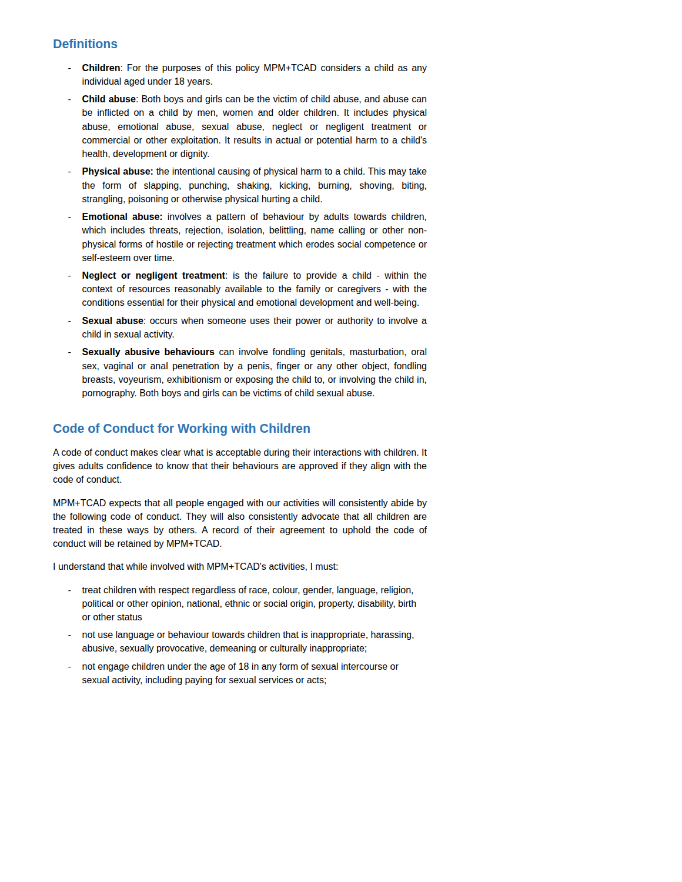Definitions
Children: For the purposes of this policy MPM+TCAD considers a child as any individual aged under 18 years.
Child abuse: Both boys and girls can be the victim of child abuse, and abuse can be inflicted on a child by men, women and older children. It includes physical abuse, emotional abuse, sexual abuse, neglect or negligent treatment or commercial or other exploitation. It results in actual or potential harm to a child's health, development or dignity.
Physical abuse: the intentional causing of physical harm to a child. This may take the form of slapping, punching, shaking, kicking, burning, shoving, biting, strangling, poisoning or otherwise physical hurting a child.
Emotional abuse: involves a pattern of behaviour by adults towards children, which includes threats, rejection, isolation, belittling, name calling or other non-physical forms of hostile or rejecting treatment which erodes social competence or self-esteem over time.
Neglect or negligent treatment: is the failure to provide a child - within the context of resources reasonably available to the family or caregivers - with the conditions essential for their physical and emotional development and well-being.
Sexual abuse: occurs when someone uses their power or authority to involve a child in sexual activity.
Sexually abusive behaviours can involve fondling genitals, masturbation, oral sex, vaginal or anal penetration by a penis, finger or any other object, fondling breasts, voyeurism, exhibitionism or exposing the child to, or involving the child in, pornography. Both boys and girls can be victims of child sexual abuse.
Code of Conduct for Working with Children
A code of conduct makes clear what is acceptable during their interactions with children. It gives adults confidence to know that their behaviours are approved if they align with the code of conduct.
MPM+TCAD expects that all people engaged with our activities will consistently abide by the following code of conduct. They will also consistently advocate that all children are treated in these ways by others. A record of their agreement to uphold the code of conduct will be retained by MPM+TCAD.
I understand that while involved with MPM+TCAD's activities, I must:
treat children with respect regardless of race, colour, gender, language, religion, political or other opinion, national, ethnic or social origin, property, disability, birth or other status
not use language or behaviour towards children that is inappropriate, harassing, abusive, sexually provocative, demeaning or culturally inappropriate;
not engage children under the age of 18 in any form of sexual intercourse or sexual activity, including paying for sexual services or acts;